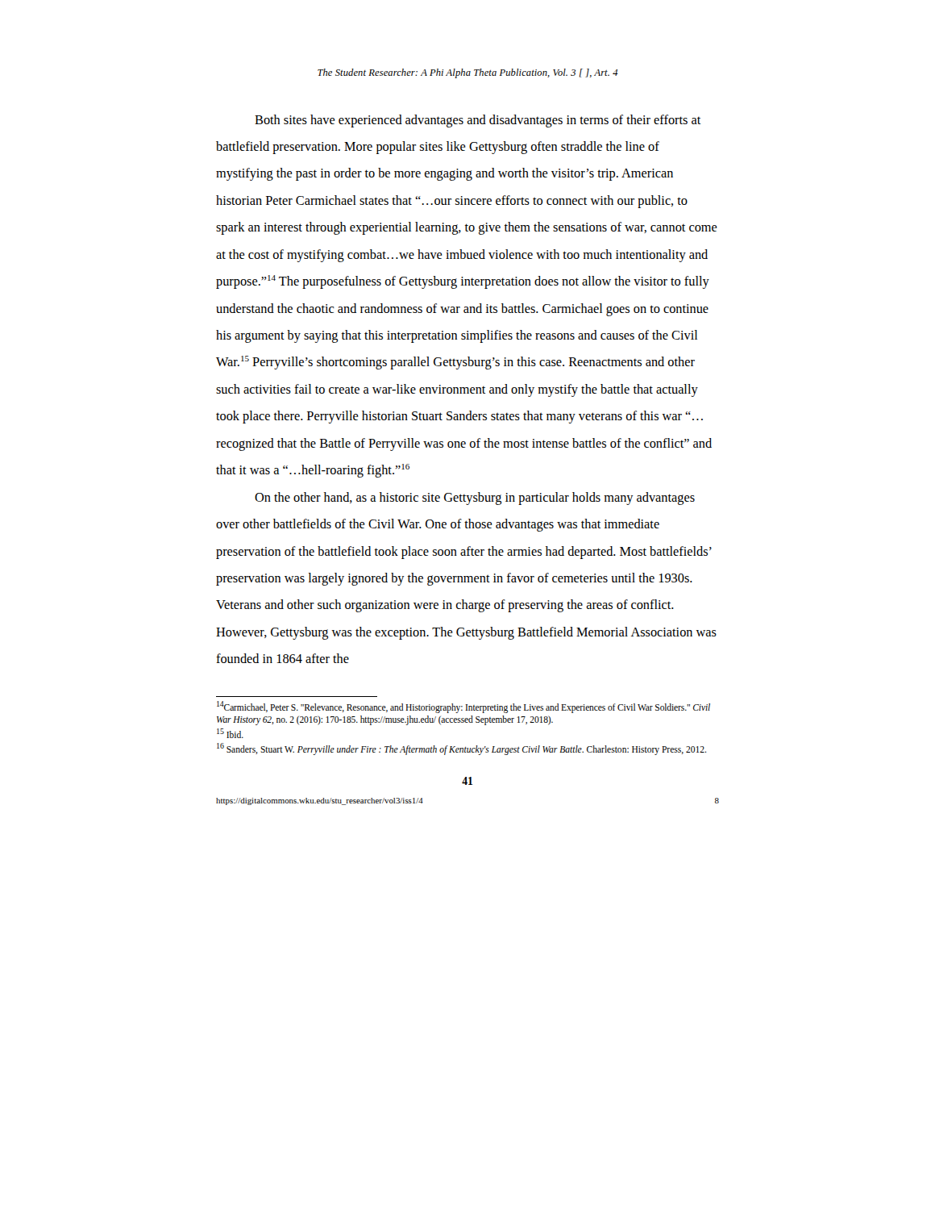The Student Researcher: A Phi Alpha Theta Publication, Vol. 3 [ ], Art. 4
Both sites have experienced advantages and disadvantages in terms of their efforts at battlefield preservation. More popular sites like Gettysburg often straddle the line of mystifying the past in order to be more engaging and worth the visitor’s trip. American historian Peter Carmichael states that “…our sincere efforts to connect with our public, to spark an interest through experiential learning, to give them the sensations of war, cannot come at the cost of mystifying combat…we have imbued violence with too much intentionality and purpose.”14 The purposefulness of Gettysburg interpretation does not allow the visitor to fully understand the chaotic and randomness of war and its battles. Carmichael goes on to continue his argument by saying that this interpretation simplifies the reasons and causes of the Civil War.15 Perryville’s shortcomings parallel Gettysburg’s in this case. Reenactments and other such activities fail to create a war-like environment and only mystify the battle that actually took place there. Perryville historian Stuart Sanders states that many veterans of this war “…recognized that the Battle of Perryville was one of the most intense battles of the conflict” and that it was a “…hell-roaring fight.”16
On the other hand, as a historic site Gettysburg in particular holds many advantages over other battlefields of the Civil War. One of those advantages was that immediate preservation of the battlefield took place soon after the armies had departed. Most battlefields’ preservation was largely ignored by the government in favor of cemeteries until the 1930s. Veterans and other such organization were in charge of preserving the areas of conflict. However, Gettysburg was the exception. The Gettysburg Battlefield Memorial Association was founded in 1864 after the
14 Carmichael, Peter S. "Relevance, Resonance, and Historiography: Interpreting the Lives and Experiences of Civil War Soldiers." Civil War History 62, no. 2 (2016): 170-185. https://muse.jhu.edu/ (accessed September 17, 2018).
15 Ibid.
16 Sanders, Stuart W. Perryville under Fire : The Aftermath of Kentucky's Largest Civil War Battle. Charleston: History Press, 2012.
41
https://digitalcommons.wku.edu/stu_researcher/vol3/iss1/4 8